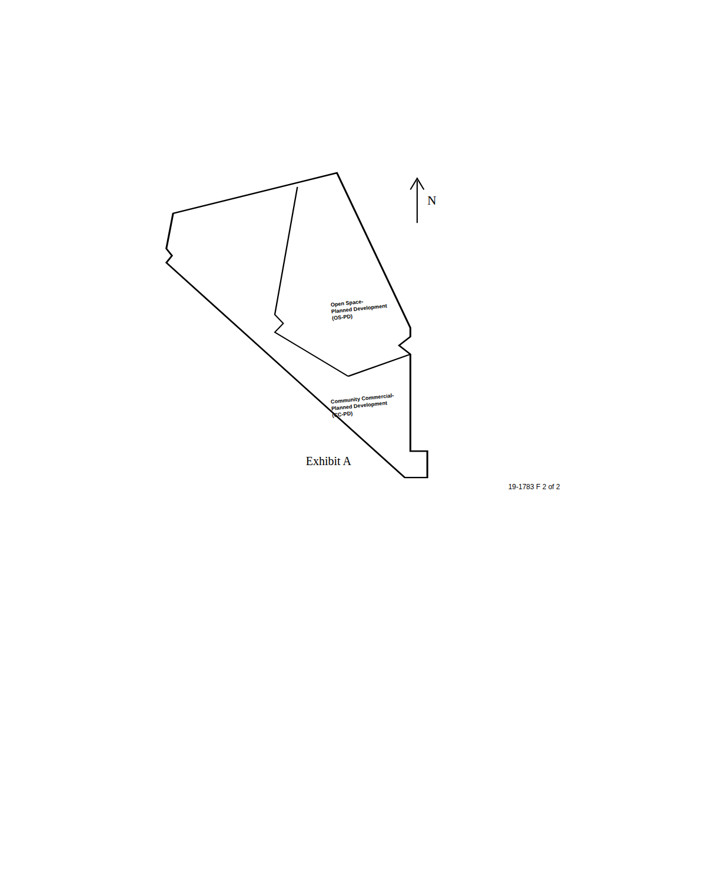N Open Space- Planned Development (OS-PD) Community Commercial- Planned Development (CC-PD)
Exhibit A
19-1783 F 2 of 2